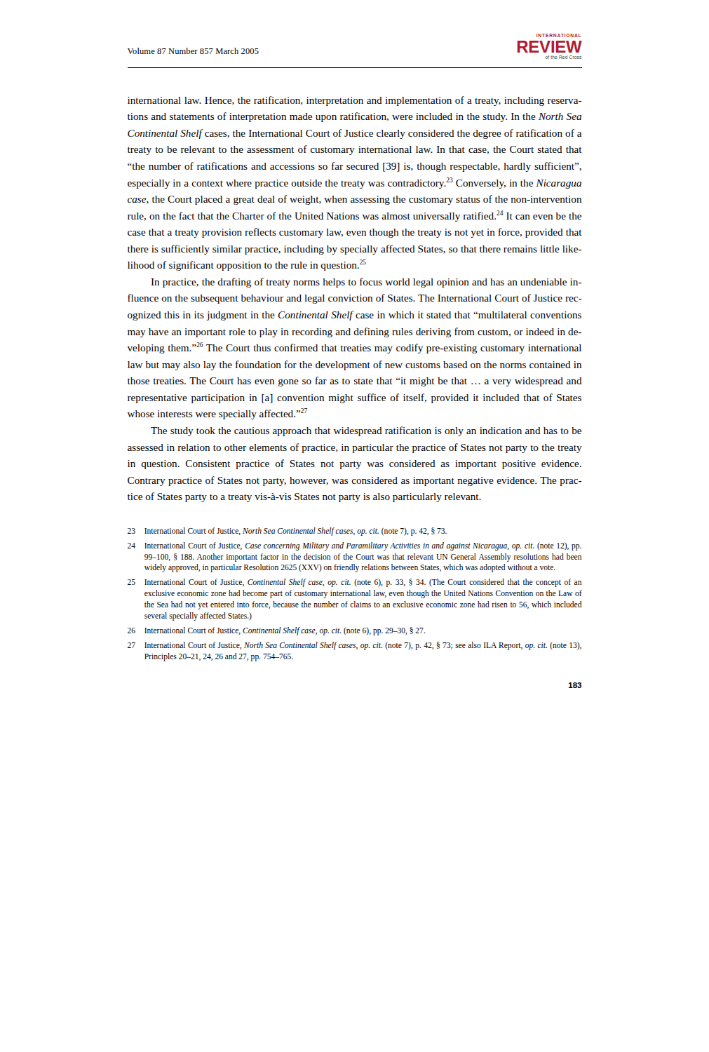Volume 87 Number 857 March 2005
INTERNATIONAL REVIEW of the Red Cross
international law. Hence, the ratification, interpretation and implementation of a treaty, including reservations and statements of interpretation made upon ratification, were included in the study. In the North Sea Continental Shelf cases, the International Court of Justice clearly considered the degree of ratification of a treaty to be relevant to the assessment of customary international law. In that case, the Court stated that “the number of ratifications and accessions so far secured [39] is, though respectable, hardly sufficient”, especially in a context where practice outside the treaty was contradictory.23 Conversely, in the Nicaragua case, the Court placed a great deal of weight, when assessing the customary status of the non-intervention rule, on the fact that the Charter of the United Nations was almost universally ratified.24 It can even be the case that a treaty provision reflects customary law, even though the treaty is not yet in force, provided that there is sufficiently similar practice, including by specially affected States, so that there remains little likelihood of significant opposition to the rule in question.25
In practice, the drafting of treaty norms helps to focus world legal opinion and has an undeniable influence on the subsequent behaviour and legal conviction of States. The International Court of Justice recognized this in its judgment in the Continental Shelf case in which it stated that “multilateral conventions may have an important role to play in recording and defining rules deriving from custom, or indeed in developing them.”26 The Court thus confirmed that treaties may codify pre-existing customary international law but may also lay the foundation for the development of new customs based on the norms contained in those treaties. The Court has even gone so far as to state that “it might be that … a very widespread and representative participation in [a] convention might suffice of itself, provided it included that of States whose interests were specially affected.”27
The study took the cautious approach that widespread ratification is only an indication and has to be assessed in relation to other elements of practice, in particular the practice of States not party to the treaty in question. Consistent practice of States not party was considered as important positive evidence. Contrary practice of States not party, however, was considered as important negative evidence. The practice of States party to a treaty vis-à-vis States not party is also particularly relevant.
International Court of Justice, North Sea Continental Shelf cases, op. cit. (note 7), p. 42, § 73.
International Court of Justice, Case concerning Military and Paramilitary Activities in and against Nicaragua, op. cit. (note 12), pp. 99–100, § 188. Another important factor in the decision of the Court was that relevant UN General Assembly resolutions had been widely approved, in particular Resolution 2625 (XXV) on friendly relations between States, which was adopted without a vote.
International Court of Justice, Continental Shelf case, op. cit. (note 6), p. 33, § 34. (The Court considered that the concept of an exclusive economic zone had become part of customary international law, even though the United Nations Convention on the Law of the Sea had not yet entered into force, because the number of claims to an exclusive economic zone had risen to 56, which included several specially affected States.)
International Court of Justice, Continental Shelf case, op. cit. (note 6), pp. 29–30, § 27.
International Court of Justice, North Sea Continental Shelf cases, op. cit. (note 7), p. 42, § 73; see also ILA Report, op. cit. (note 13), Principles 20–21, 24, 26 and 27, pp. 754–765.
183